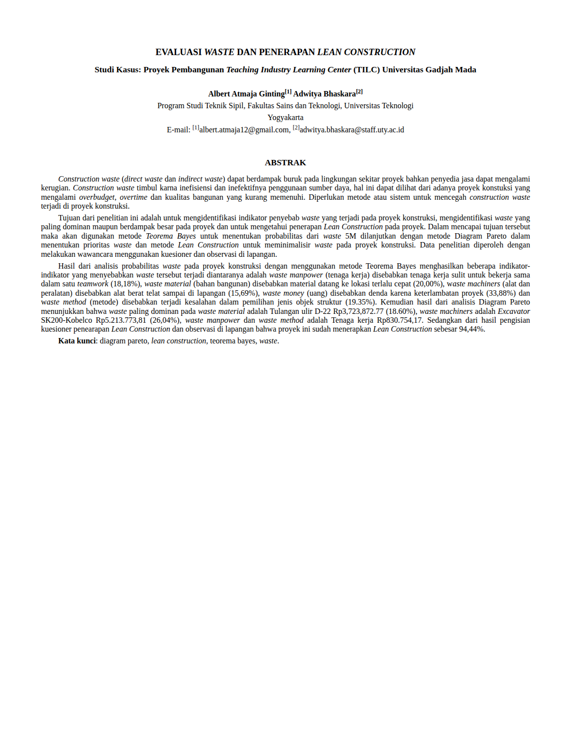EVALUASI WASTE DAN PENERAPAN LEAN CONSTRUCTION
Studi Kasus: Proyek Pembangunan Teaching Industry Learning Center (TILC) Universitas Gadjah Mada
Albert Atmaja Ginting[1] Adwitya Bhaskara[2]
Program Studi Teknik Sipil, Fakultas Sains dan Teknologi, Universitas Teknologi
Yogyakarta
E-mail: [1]albert.atmaja12@gmail.com, [2]adwitya.bhaskara@staff.uty.ac.id
ABSTRAK
Construction waste (direct waste dan indirect waste) dapat berdampak buruk pada lingkungan sekitar proyek bahkan penyedia jasa dapat mengalami kerugian. Construction waste timbul karna inefisiensi dan inefektifnya penggunaan sumber daya, hal ini dapat dilihat dari adanya proyek konstuksi yang mengalami overbudget, overtime dan kualitas bangunan yang kurang memenuhi. Diperlukan metode atau sistem untuk mencegah construction waste terjadi di proyek konstruksi.
Tujuan dari penelitian ini adalah untuk mengidentifikasi indikator penyebab waste yang terjadi pada proyek konstruksi, mengidentifikasi waste yang paling dominan maupun berdampak besar pada proyek dan untuk mengetahui penerapan Lean Construction pada proyek. Dalam mencapai tujuan tersebut maka akan digunakan metode Teorema Bayes untuk menentukan probabilitas dari waste 5M dilanjutkan dengan metode Diagram Pareto dalam menentukan prioritas waste dan metode Lean Construction untuk meminimalisir waste pada proyek konstruksi. Data penelitian diperoleh dengan melakukan wawancara menggunakan kuesioner dan observasi di lapangan.
Hasil dari analisis probabilitas waste pada proyek konstruksi dengan menggunakan metode Teorema Bayes menghasilkan beberapa indikator-indikator yang menyebabkan waste tersebut terjadi diantaranya adalah waste manpower (tenaga kerja) disebabkan tenaga kerja sulit untuk bekerja sama dalam satu teamwork (18,18%), waste material (bahan bangunan) disebabkan material datang ke lokasi terlalu cepat (20,00%), waste machiners (alat dan peralatan) disebabkan alat berat telat sampai di lapangan (15,69%), waste money (uang) disebabkan denda karena keterlambatan proyek (33,88%) dan waste method (metode) disebabkan terjadi kesalahan dalam pemilihan jenis objek struktur (19.35%). Kemudian hasil dari analisis Diagram Pareto menunjukkan bahwa waste paling dominan pada waste material adalah Tulangan ulir D-22 Rp3,723,872.77 (18.60%), waste machiners adalah Excavator SK200-Kobelco Rp5.213.773,81 (26,04%), waste manpower dan waste method adalah Tenaga kerja Rp830.754,17. Sedangkan dari hasil pengisian kuesioner penearapan Lean Construction dan observasi di lapangan bahwa proyek ini sudah menerapkan Lean Construction sebesar 94,44%.
Kata kunci: diagram pareto, lean construction, teorema bayes, waste.